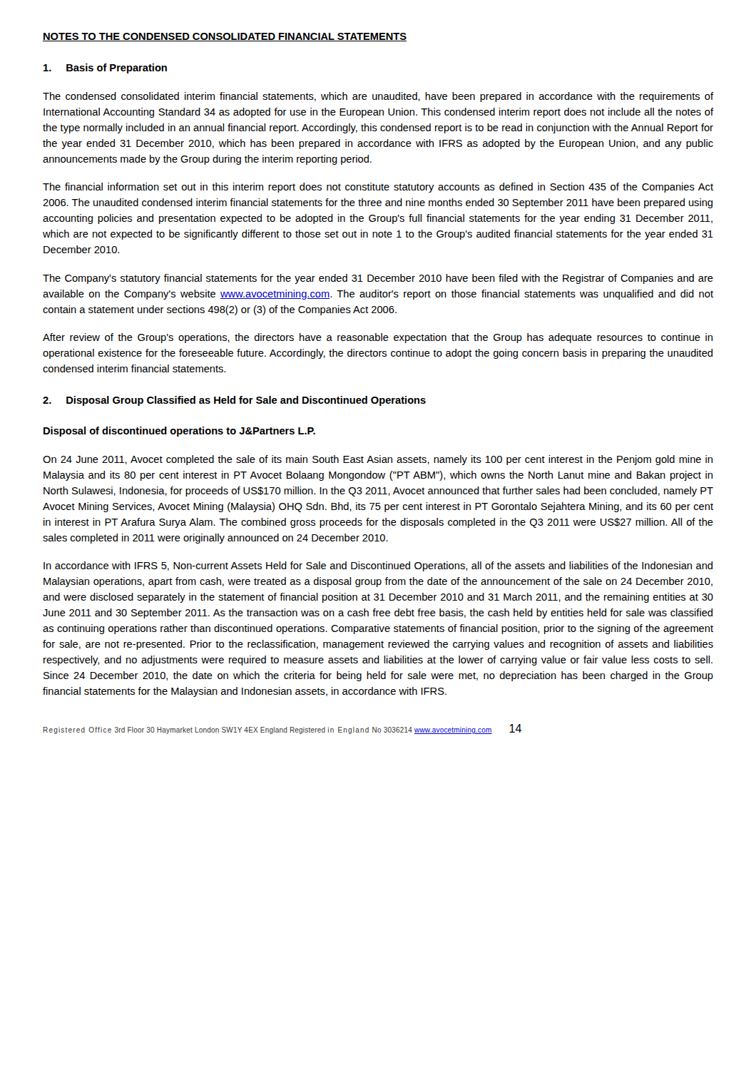NOTES TO THE CONDENSED CONSOLIDATED FINANCIAL STATEMENTS
1. Basis of Preparation
The condensed consolidated interim financial statements, which are unaudited, have been prepared in accordance with the requirements of International Accounting Standard 34 as adopted for use in the European Union. This condensed interim report does not include all the notes of the type normally included in an annual financial report. Accordingly, this condensed report is to be read in conjunction with the Annual Report for the year ended 31 December 2010, which has been prepared in accordance with IFRS as adopted by the European Union, and any public announcements made by the Group during the interim reporting period.
The financial information set out in this interim report does not constitute statutory accounts as defined in Section 435 of the Companies Act 2006. The unaudited condensed interim financial statements for the three and nine months ended 30 September 2011 have been prepared using accounting policies and presentation expected to be adopted in the Group's full financial statements for the year ending 31 December 2011, which are not expected to be significantly different to those set out in note 1 to the Group's audited financial statements for the year ended 31 December 2010.
The Company's statutory financial statements for the year ended 31 December 2010 have been filed with the Registrar of Companies and are available on the Company's website www.avocetmining.com. The auditor's report on those financial statements was unqualified and did not contain a statement under sections 498(2) or (3) of the Companies Act 2006.
After review of the Group's operations, the directors have a reasonable expectation that the Group has adequate resources to continue in operational existence for the foreseeable future. Accordingly, the directors continue to adopt the going concern basis in preparing the unaudited condensed interim financial statements.
2. Disposal Group Classified as Held for Sale and Discontinued Operations
Disposal of discontinued operations to J&Partners L.P.
On 24 June 2011, Avocet completed the sale of its main South East Asian assets, namely its 100 per cent interest in the Penjom gold mine in Malaysia and its 80 per cent interest in PT Avocet Bolaang Mongondow ("PT ABM"), which owns the North Lanut mine and Bakan project in North Sulawesi, Indonesia, for proceeds of US$170 million. In the Q3 2011, Avocet announced that further sales had been concluded, namely PT Avocet Mining Services, Avocet Mining (Malaysia) OHQ Sdn. Bhd, its 75 per cent interest in PT Gorontalo Sejahtera Mining, and its 60 per cent in interest in PT Arafura Surya Alam. The combined gross proceeds for the disposals completed in the Q3 2011 were US$27 million. All of the sales completed in 2011 were originally announced on 24 December 2010.
In accordance with IFRS 5, Non-current Assets Held for Sale and Discontinued Operations, all of the assets and liabilities of the Indonesian and Malaysian operations, apart from cash, were treated as a disposal group from the date of the announcement of the sale on 24 December 2010, and were disclosed separately in the statement of financial position at 31 December 2010 and 31 March 2011, and the remaining entities at 30 June 2011 and 30 September 2011. As the transaction was on a cash free debt free basis, the cash held by entities held for sale was classified as continuing operations rather than discontinued operations. Comparative statements of financial position, prior to the signing of the agreement for sale, are not re-presented. Prior to the reclassification, management reviewed the carrying values and recognition of assets and liabilities respectively, and no adjustments were required to measure assets and liabilities at the lower of carrying value or fair value less costs to sell. Since 24 December 2010, the date on which the criteria for being held for sale were met, no depreciation has been charged in the Group financial statements for the Malaysian and Indonesian assets, in accordance with IFRS.
Registered Office 3rd Floor 30 Haymarket London SW1Y 4EX England Registered in England No 3036214 www.avocetmining.com 14